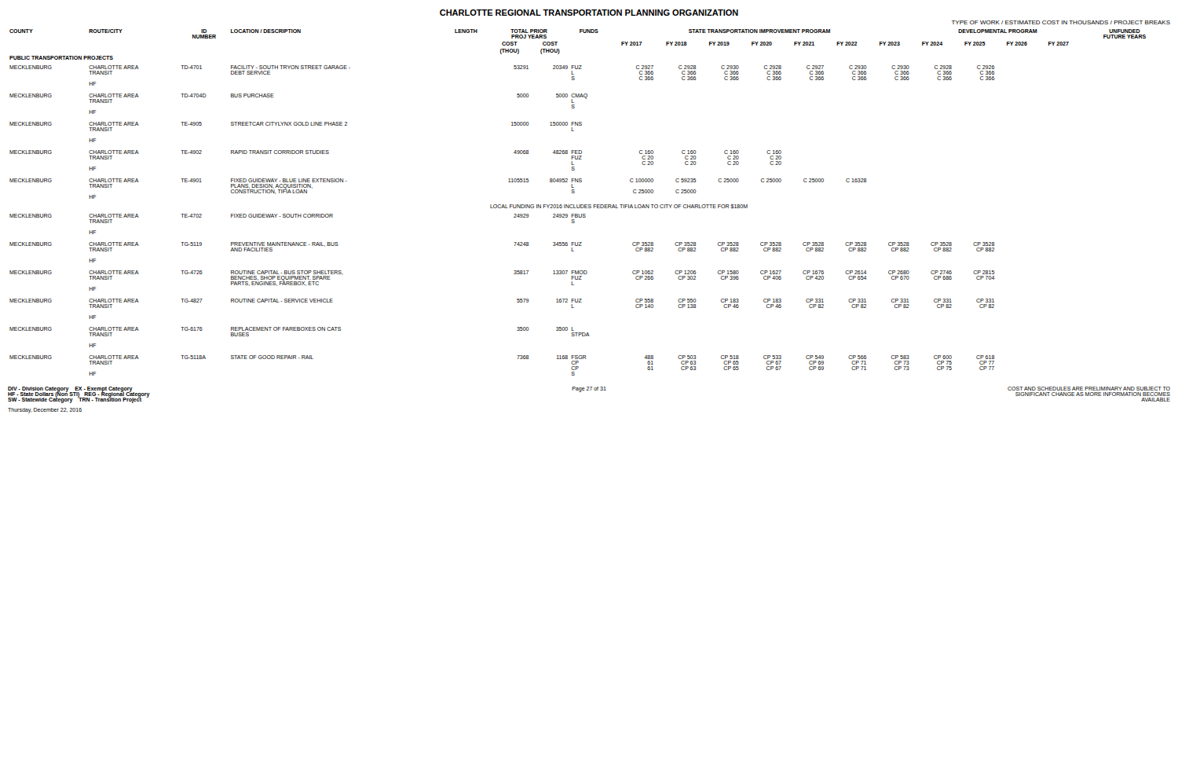CHARLOTTE REGIONAL TRANSPORTATION PLANNING ORGANIZATION
TYPE OF WORK / ESTIMATED COST IN THOUSANDS / PROJECT BREAKS
| COUNTY | ROUTE/CITY | ID NUMBER | LOCATION / DESCRIPTION | LENGTH | TOTAL PRIOR PROJ YEARS | FUNDS | STATE TRANSPORTATION IMPROVEMENT PROGRAM | DEVELOPMENTAL PROGRAM | UNFUNDED FUTURE YEARS |
| --- | --- | --- | --- | --- | --- | --- | --- | --- | --- |
| COST | COST | FY 2017 | FY 2018 | FY 2019 | FY 2020 | FY 2021 | FY 2022 | FY 2023 | FY 2024 | FY 2025 | FY 2026 | FY 2027 | | |
| (THOU) | (THOU) | |
| PUBLIC TRANSPORTATION PROJECTS |
| MECKLENBURG | CHARLOTTE AREA TRANSIT HF | TD-4701 | FACILITY - SOUTH TRYON STREET GARAGE - DEBT SERVICE | | 53291 | 20349 | FUZ L S | C 2927 C 366 C 366 | C 2928 C 366 C 366 | C 2930 C 366 C 366 | C 2928 C 366 C 366 | C 2927 C 366 C 366 | C 2930 C 366 C 366 | C 2930 C 366 C 366 | C 2928 C 366 C 366 | C 2926 C 366 C 366 | | | |
| MECKLENBURG | CHARLOTTE AREA TRANSIT HF | TD-4704D | BUS PURCHASE | | 5000 | 5000 | CMAQ L S | | | | | | | | | | | | |
| MECKLENBURG | CHARLOTTE AREA TRANSIT HF | TE-4905 | STREETCAR CITYLYNX GOLD LINE PHASE 2 | | 150000 | 150000 | FNS L | | | | | | | | | | | | |
| MECKLENBURG | CHARLOTTE AREA TRANSIT HF | TE-4902 | RAPID TRANSIT CORRIDOR STUDIES | | 49068 | 48268 | FED FUZ L S | C 160 C 20 C 20 | C 160 C 20 C 20 | C 160 C 20 C 20 | C 160 C 20 C 20 | | | | | | | | |
| MECKLENBURG | CHARLOTTE AREA TRANSIT HF | TE-4901 | FIXED GUIDEWAY - BLUE LINE EXTENSION - PLANS, DESIGN, ACQUISITION, CONSTRUCTION, TIFIA LOAN | | 1105515 | 804952 | FNS L S | C 100000 C 25000 | C 59235 C 25000 | C 25000 | C 25000 | C 25000 | C 16328 | | | | | | |
| | LOCAL FUNDING IN FY2016 INCLUDES FEDERAL TIFIA LOAN TO CITY OF CHARLOTTE FOR $180M |
| MECKLENBURG | CHARLOTTE AREA TRANSIT HF | TE-4702 | FIXED GUIDEWAY - SOUTH CORRIDOR | | 24929 | 24929 | FBUS S | | | | | | | | | | | | |
| MECKLENBURG | CHARLOTTE AREA TRANSIT HF | TG-5119 | PREVENTIVE MAINTENANCE - RAIL, BUS AND FACILITIES | | 74248 | 34556 | FUZ L | CP 3528 CP 882 | CP 3528 CP 882 | CP 3528 CP 882 | CP 3528 CP 882 | CP 3528 CP 882 | CP 3528 CP 882 | CP 3528 CP 882 | CP 3528 CP 882 | CP 3528 CP 882 | | | |
| MECKLENBURG | CHARLOTTE AREA TRANSIT HF | TG-4726 | ROUTINE CAPITAL - BUS STOP SHELTERS, BENCHES, SHOP EQUIPMENT, SPARE PARTS, ENGINES, FAREBOX, ETC | | 35817 | 13307 | FMOD FUZ L | CP 1062 CP 266 | CP 1206 CP 302 | CP 1580 CP 396 | CP 1627 CP 406 | CP 1676 CP 420 | CP 2614 CP 654 | CP 2680 CP 670 | CP 2746 CP 686 | CP 2815 CP 704 | | | |
| MECKLENBURG | CHARLOTTE AREA TRANSIT HF | TG-4827 | ROUTINE CAPITAL - SERVICE VEHICLE | | 5579 | 1672 | FUZ L | CP 558 CP 140 | CP 550 CP 138 | CP 183 CP 46 | CP 183 CP 46 | CP 331 CP 82 | CP 331 CP 82 | CP 331 CP 82 | CP 331 CP 82 | CP 331 CP 82 | | | |
| MECKLENBURG | CHARLOTTE AREA TRANSIT HF | TG-6176 | REPLACEMENT OF FAREBOXES ON CATS BUSES | | 3500 | 3500 | L STPDA | | | | | | | | | | | | |
| MECKLENBURG | CHARLOTTE AREA TRANSIT HF | TG-5118A | STATE OF GOOD REPAIR - RAIL | | 7368 | 1168 | FSGR CP CP S | 488 61 61 | CP 503 CP 63 CP 63 | CP 518 CP 65 CP 65 | CP 533 CP 67 CP 67 | CP 549 CP 69 CP 69 | CP 566 CP 71 CP 71 | CP 583 CP 73 CP 73 | CP 600 CP 75 CP 75 | CP 618 CP 77 CP 77 | | | |
DIV - Division Category EX - Exempt Category
HF - State Dollars (Non STI) REG - Regional Category
SW - Statewide Category TRN - Transition Project
Page 27 of 31
COST AND SCHEDULES ARE PRELIMINARY AND SUBJECT TO
SIGNIFICANT CHANGE AS MORE INFORMATION BECOMES
AVAILABLE
Thursday, December 22, 2016